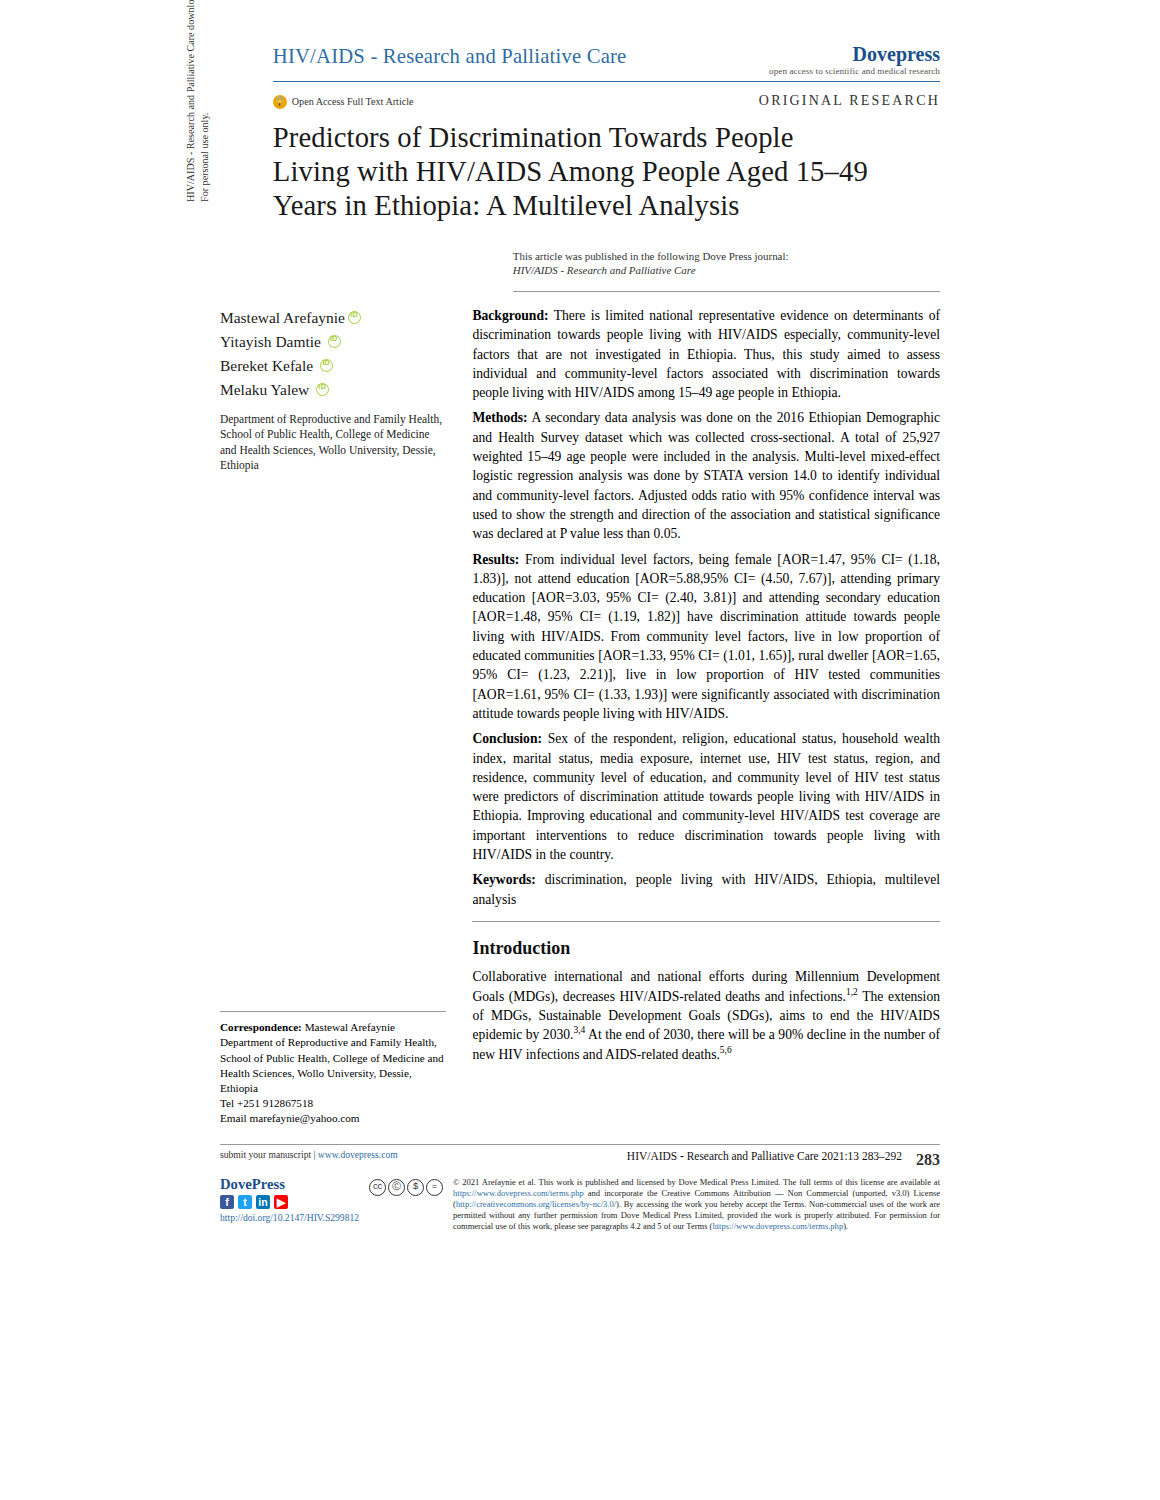HIV/AIDS - Research and Palliative Care downloaded from https://www.dovepress.com/ on 30-Jun-2022 For personal use only.
HIV/AIDS - Research and Palliative Care
Dovepress
open access to scientific and medical research
🔒 Open Access Full Text Article
ORIGINAL RESEARCH
Predictors of Discrimination Towards People
Living with HIV/AIDS Among People Aged 15–49
Years in Ethiopia: A Multilevel Analysis
This article was published in the following Dove Press journal:
HIV/AIDS - Research and Palliative Care
Mastewal Arefaynie
Yitayish Damtie
Bereket Kefale
Melaku Yalew
Department of Reproductive and Family Health, School of Public Health, College of Medicine and Health Sciences, Wollo University, Dessie, Ethiopia
Correspondence: Mastewal Arefaynie
Department of Reproductive and Family Health, School of Public Health, College of Medicine and Health Sciences, Wollo University, Dessie, Ethiopia
Tel +251 912867518
Email marefaynie@yahoo.com
Background: There is limited national representative evidence on determinants of discrimination towards people living with HIV/AIDS especially, community-level factors that are not investigated in Ethiopia. Thus, this study aimed to assess individual and community-level factors associated with discrimination towards people living with HIV/AIDS among 15–49 age people in Ethiopia.
Methods: A secondary data analysis was done on the 2016 Ethiopian Demographic and Health Survey dataset which was collected cross-sectional. A total of 25,927 weighted 15–49 age people were included in the analysis. Multi-level mixed-effect logistic regression analysis was done by STATA version 14.0 to identify individual and community-level factors. Adjusted odds ratio with 95% confidence interval was used to show the strength and direction of the association and statistical significance was declared at P value less than 0.05.
Results: From individual level factors, being female [AOR=1.47, 95% CI= (1.18, 1.83)], not attend education [AOR=5.88,95% CI= (4.50, 7.67)], attending primary education [AOR=3.03, 95% CI= (2.40, 3.81)] and attending secondary education [AOR=1.48, 95% CI= (1.19, 1.82)] have discrimination attitude towards people living with HIV/AIDS. From community level factors, live in low proportion of educated communities [AOR=1.33, 95% CI= (1.01, 1.65)], rural dweller [AOR=1.65, 95% CI= (1.23, 2.21)], live in low proportion of HIV tested communities [AOR=1.61, 95% CI= (1.33, 1.93)] were significantly associated with discrimination attitude towards people living with HIV/AIDS.
Conclusion: Sex of the respondent, religion, educational status, household wealth index, marital status, media exposure, internet use, HIV test status, region, and residence, community level of education, and community level of HIV test status were predictors of discrimination attitude towards people living with HIV/AIDS in Ethiopia. Improving educational and community-level HIV/AIDS test coverage are important interventions to reduce discrimination towards people living with HIV/AIDS in the country.
Keywords: discrimination, people living with HIV/AIDS, Ethiopia, multilevel analysis
Introduction
Collaborative international and national efforts during Millennium Development Goals (MDGs), decreases HIV/AIDS-related deaths and infections.1,2 The extension of MDGs, Sustainable Development Goals (SDGs), aims to end the HIV/AIDS epidemic by 2030.3,4 At the end of 2030, there will be a 90% decline in the number of new HIV infections and AIDS-related deaths.5,6
submit your manuscript | www.dovepress.com
HIV/AIDS - Research and Palliative Care 2021:13 283–292
283
DovePress
ftin▶
http://doi.org/10.2147/HIV.S299812
ccⒸ$=
© 2021 Arefaynie et al. This work is published and licensed by Dove Medical Press Limited. The full terms of this license are available at https://www.dovepress.com/terms.php and incorporate the Creative Commons Attribution — Non Commercial (unported, v3.0) License (http://creativecommons.org/licenses/by-nc/3.0/). By accessing the work you hereby accept the Terms. Non-commercial uses of the work are permitted without any further permission from Dove Medical Press Limited, provided the work is properly attributed. For permission for commercial use of this work, please see paragraphs 4.2 and 5 of our Terms (https://www.dovepress.com/terms.php).